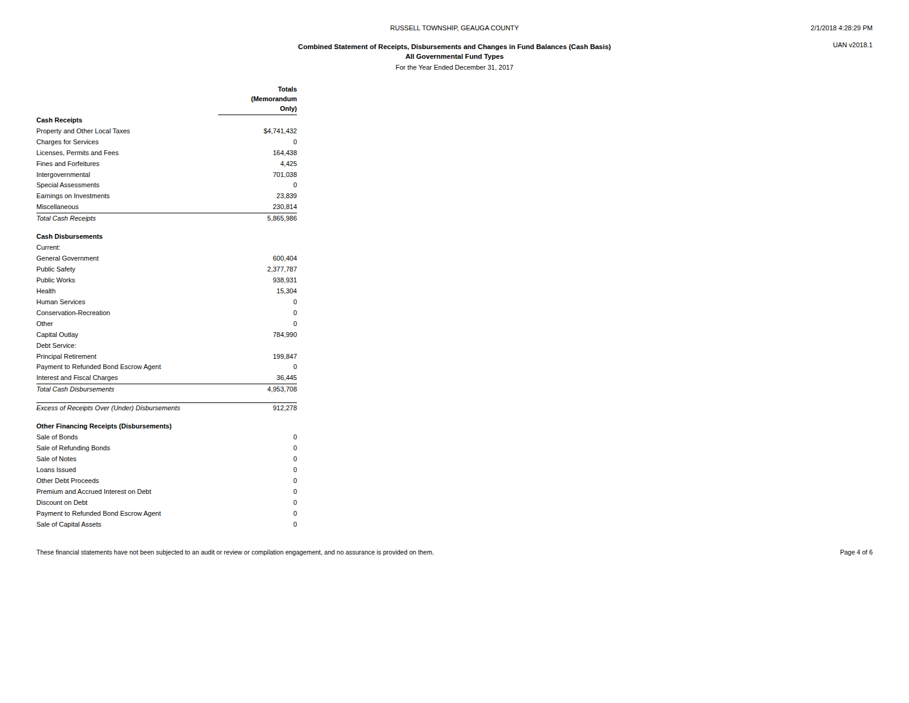RUSSELL TOWNSHIP, GEAUGA COUNTY
2/1/2018 4:28:29 PM
UAN v2018.1
Combined Statement of Receipts, Disbursements and Changes in Fund Balances (Cash Basis)
All Governmental Fund Types
For the Year Ended December 31, 2017
| | Totals (Memorandum Only) |
| Cash Receipts | |
| Property and Other Local Taxes | $4,741,432 |
| Charges for Services | 0 |
| Licenses, Permits and Fees | 164,438 |
| Fines and Forfeitures | 4,425 |
| Intergovernmental | 701,038 |
| Special Assessments | 0 |
| Earnings on Investments | 23,839 |
| Miscellaneous | 230,814 |
| Total Cash Receipts | 5,865,986 |
| Cash Disbursements | |
| Current: | |
| General Government | 600,404 |
| Public Safety | 2,377,787 |
| Public Works | 938,931 |
| Health | 15,304 |
| Human Services | 0 |
| Conservation-Recreation | 0 |
| Other | 0 |
| Capital Outlay | 784,990 |
| Debt Service: | |
| Principal Retirement | 199,847 |
| Payment to Refunded Bond Escrow Agent | 0 |
| Interest and Fiscal Charges | 36,445 |
| Total Cash Disbursements | 4,953,708 |
| Excess of Receipts Over (Under) Disbursements | 912,278 |
| Other Financing Receipts (Disbursements) | |
| Sale of Bonds | 0 |
| Sale of Refunding Bonds | 0 |
| Sale of Notes | 0 |
| Loans Issued | 0 |
| Other Debt Proceeds | 0 |
| Premium and Accrued Interest on Debt | 0 |
| Discount on Debt | 0 |
| Payment to Refunded Bond Escrow Agent | 0 |
| Sale of Capital Assets | 0 |
These financial statements have not been subjected to an audit or review or compilation engagement, and no assurance is provided on them. Page 4 of 6